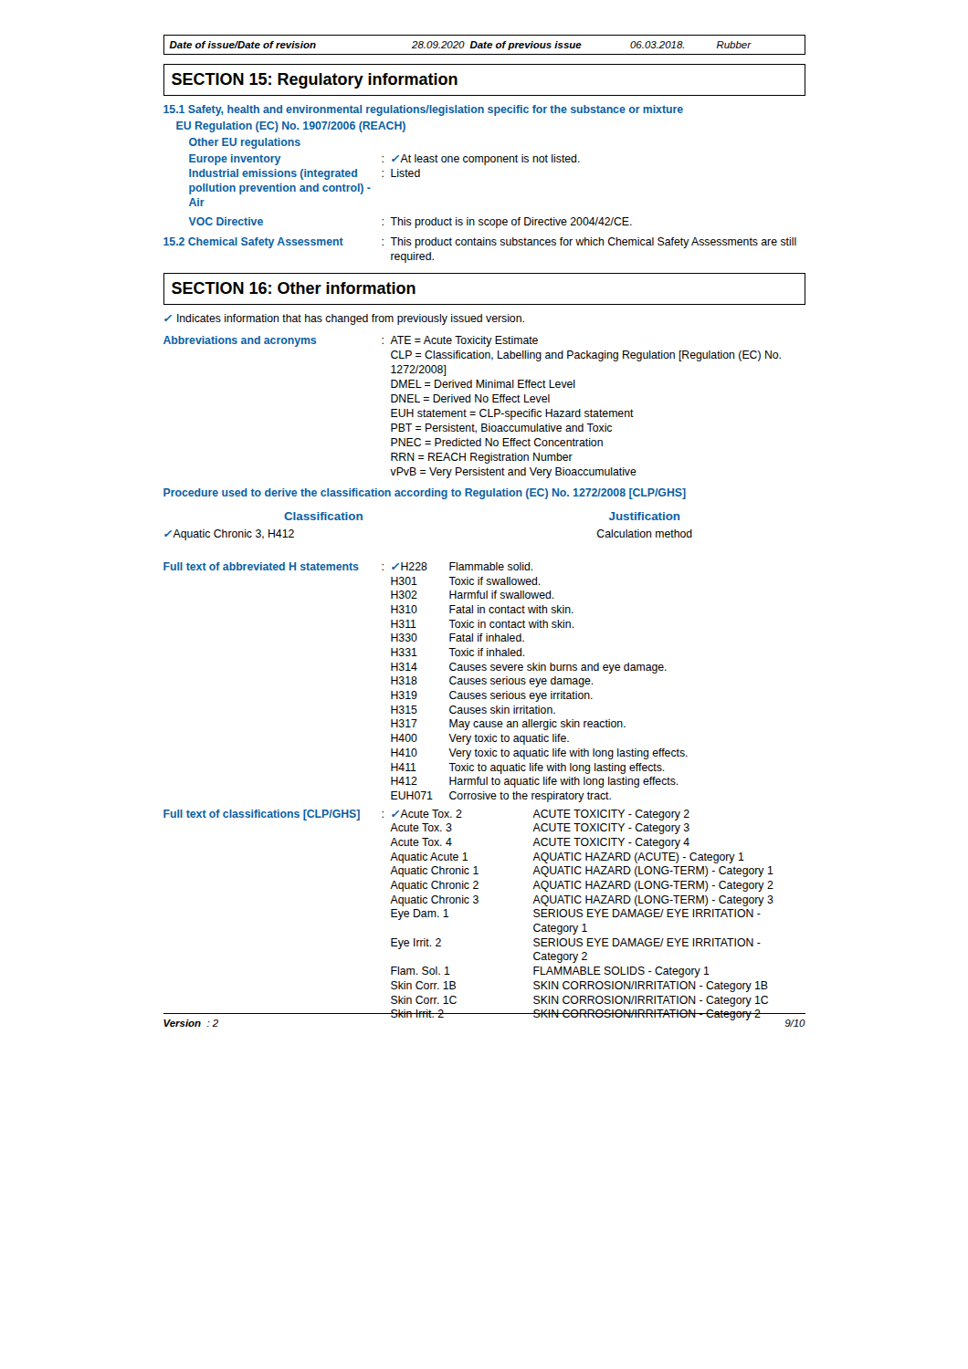Date of issue/Date of revision
28.09.2020
Date of previous issue
06.03.2018.
Rubber
SECTION 15: Regulatory information
15.1 Safety, health and environmental regulations/legislation specific for the substance or mixture
EU Regulation (EC) No. 1907/2006 (REACH)
Other EU regulations
Europe inventory
:
✓At least one component is not listed.
Industrial emissions (integrated pollution prevention and control) - Air
:
Listed
VOC Directive
:
This product is in scope of Directive 2004/42/CE.
15.2 Chemical Safety Assessment
:
This product contains substances for which Chemical Safety Assessments are still required.
SECTION 16: Other information
✓ Indicates information that has changed from previously issued version.
Abbreviations and acronyms
:
ATE = Acute Toxicity Estimate
CLP = Classification, Labelling and Packaging Regulation [Regulation (EC) No. 1272/2008]
DMEL = Derived Minimal Effect Level
DNEL = Derived No Effect Level
EUH statement = CLP-specific Hazard statement
PBT = Persistent, Bioaccumulative and Toxic
PNEC = Predicted No Effect Concentration
RRN = REACH Registration Number
vPvB = Very Persistent and Very Bioaccumulative
Procedure used to derive the classification according to Regulation (EC) No. 1272/2008 [CLP/GHS]
| Classification | Justification |
| --- | --- |
| ✓ Aquatic Chronic 3, H412 | Calculation method |
Full text of abbreviated H statements
:
✓H228
Flammable solid.
H301
Toxic if swallowed.
H302
Harmful if swallowed.
H310
Fatal in contact with skin.
H311
Toxic in contact with skin.
H330
Fatal if inhaled.
H331
Toxic if inhaled.
H314
Causes severe skin burns and eye damage.
H318
Causes serious eye damage.
H319
Causes serious eye irritation.
H315
Causes skin irritation.
H317
May cause an allergic skin reaction.
H400
Very toxic to aquatic life.
H410
Very toxic to aquatic life with long lasting effects.
H411
Toxic to aquatic life with long lasting effects.
H412
Harmful to aquatic life with long lasting effects.
EUH071
Corrosive to the respiratory tract.
Full text of classifications [CLP/GHS]
:
✓Acute Tox. 2
ACUTE TOXICITY - Category 2
Acute Tox. 3
ACUTE TOXICITY - Category 3
Acute Tox. 4
ACUTE TOXICITY - Category 4
Aquatic Acute 1
AQUATIC HAZARD (ACUTE) - Category 1
Aquatic Chronic 1
AQUATIC HAZARD (LONG-TERM) - Category 1
Aquatic Chronic 2
AQUATIC HAZARD (LONG-TERM) - Category 2
Aquatic Chronic 3
AQUATIC HAZARD (LONG-TERM) - Category 3
Eye Dam. 1
SERIOUS EYE DAMAGE/ EYE IRRITATION - Category 1
Eye Irrit. 2
SERIOUS EYE DAMAGE/ EYE IRRITATION - Category 2
Flam. Sol. 1
FLAMMABLE SOLIDS - Category 1
Skin Corr. 1B
SKIN CORROSION/IRRITATION - Category 1B
Skin Corr. 1C
SKIN CORROSION/IRRITATION - Category 1C
Skin Irrit. 2
SKIN CORROSION/IRRITATION - Category 2
Version : 2
9/10